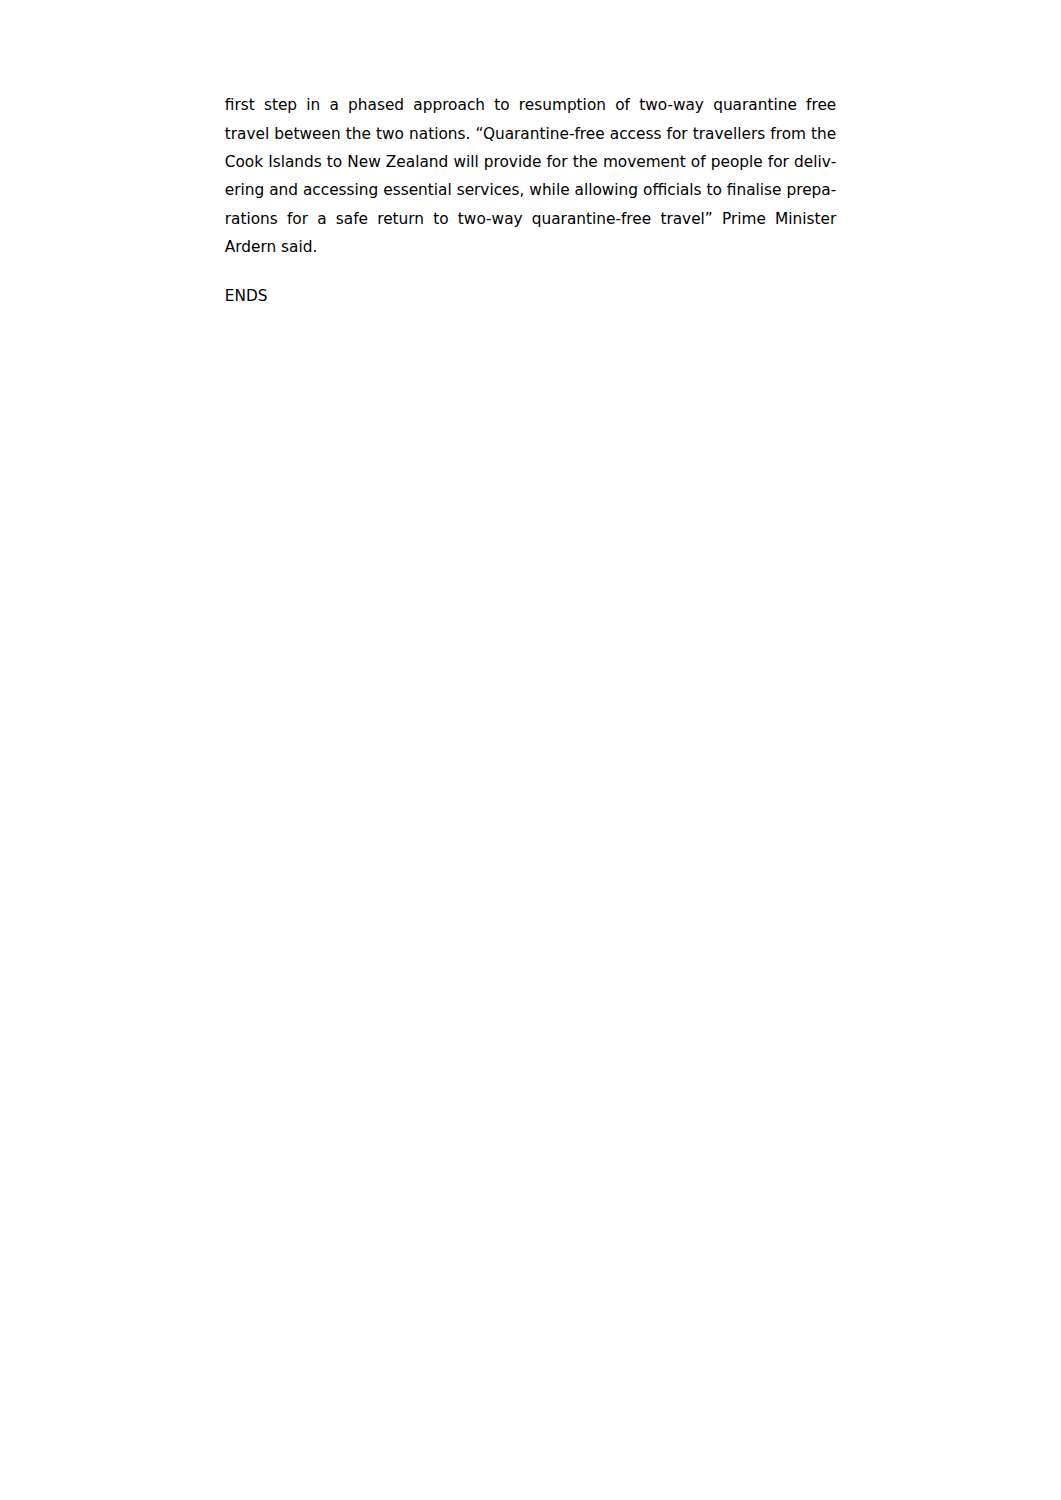first step in a phased approach to resumption of two-way quarantine free travel between the two nations. “Quarantine-free access for travellers from the Cook Islands to New Zealand will provide for the movement of people for delivering and accessing essential services, while allowing officials to finalise preparations for a safe return to two-way quarantine-free travel” Prime Minister Ardern said.
ENDS